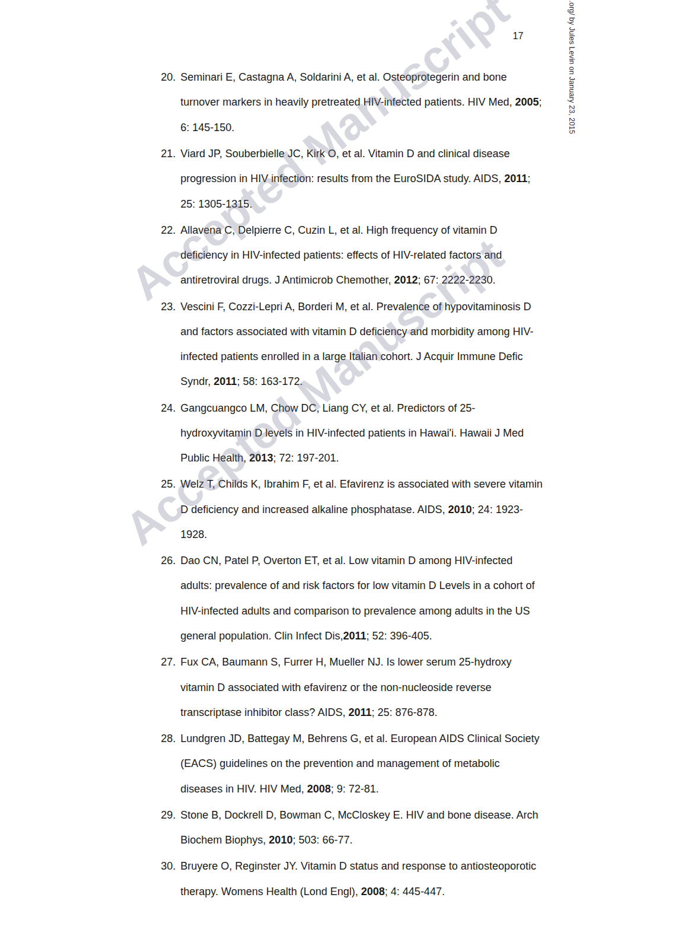17
Accepted Manuscript Accepted Manuscript
Downloaded from http://cid.oxfordjournals.org/ by Jules Levin on January 23, 2015
20. Seminari E, Castagna A, Soldarini A, et al. Osteoprotegerin and bone turnover markers in heavily pretreated HIV-infected patients. HIV Med, 2005; 6: 145-150.
21. Viard JP, Souberbielle JC, Kirk O, et al. Vitamin D and clinical disease progression in HIV infection: results from the EuroSIDA study. AIDS, 2011; 25: 1305-1315.
22. Allavena C, Delpierre C, Cuzin L, et al. High frequency of vitamin D deficiency in HIV-infected patients: effects of HIV-related factors and antiretroviral drugs. J Antimicrob Chemother, 2012; 67: 2222-2230.
23. Vescini F, Cozzi-Lepri A, Borderi M, et al. Prevalence of hypovitaminosis D and factors associated with vitamin D deficiency and morbidity among HIV-infected patients enrolled in a large Italian cohort. J Acquir Immune Defic Syndr, 2011; 58: 163-172.
24. Gangcuangco LM, Chow DC, Liang CY, et al. Predictors of 25-hydroxyvitamin D levels in HIV-infected patients in Hawai'i. Hawaii J Med Public Health, 2013; 72: 197-201.
25. Welz T, Childs K, Ibrahim F, et al. Efavirenz is associated with severe vitamin D deficiency and increased alkaline phosphatase. AIDS, 2010; 24: 1923-1928.
26. Dao CN, Patel P, Overton ET, et al. Low vitamin D among HIV-infected adults: prevalence of and risk factors for low vitamin D Levels in a cohort of HIV-infected adults and comparison to prevalence among adults in the US general population. Clin Infect Dis,2011; 52: 396-405.
27. Fux CA, Baumann S, Furrer H, Mueller NJ. Is lower serum 25-hydroxy vitamin D associated with efavirenz or the non-nucleoside reverse transcriptase inhibitor class? AIDS, 2011; 25: 876-878.
28. Lundgren JD, Battegay M, Behrens G, et al. European AIDS Clinical Society (EACS) guidelines on the prevention and management of metabolic diseases in HIV. HIV Med, 2008; 9: 72-81.
29. Stone B, Dockrell D, Bowman C, McCloskey E. HIV and bone disease. Arch Biochem Biophys, 2010; 503: 66-77.
30. Bruyere O, Reginster JY. Vitamin D status and response to antiosteoporotic therapy. Womens Health (Lond Engl), 2008; 4: 445-447.